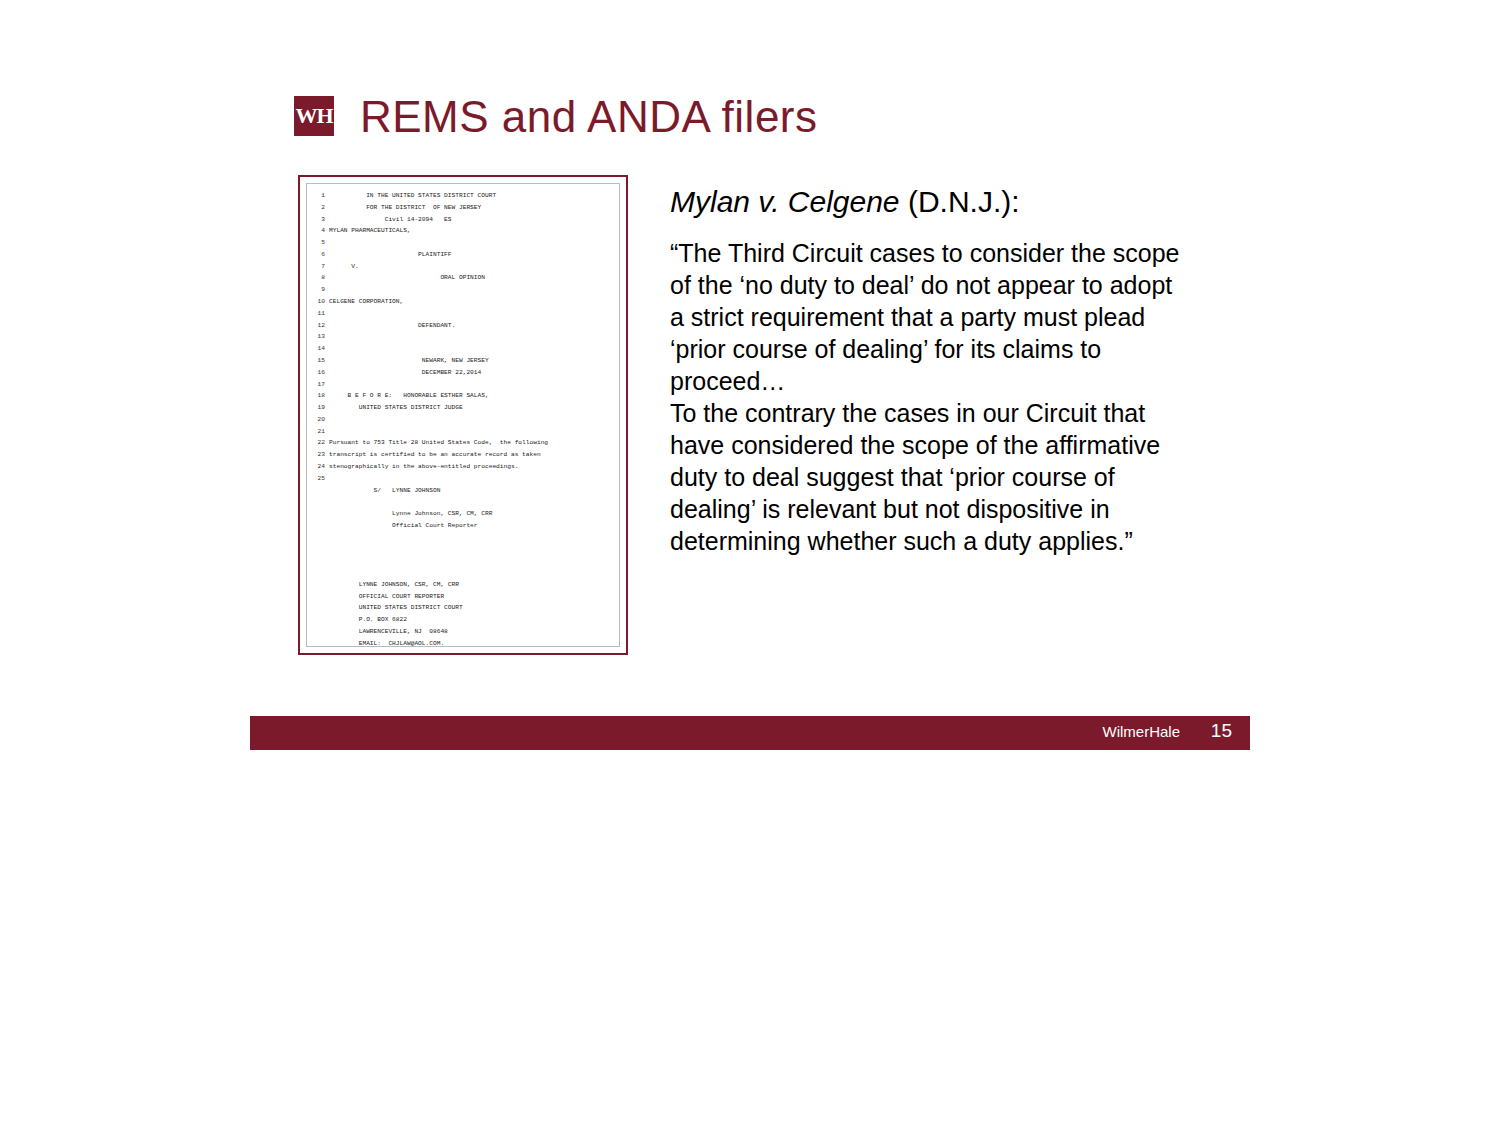WH
REMS and ANDA filers
1
2
3
4
5
6
7
8
9
10
11
12
13
14
15
16
17
18
19
20
21
22
23
24
25
IN THE UNITED STATES DISTRICT COURT FOR THE DISTRICT OF NEW JERSEY Civil 14-2094 ES MYLAN PHARMACEUTICALS, PLAINTIFF V. ORAL OPINION CELGENE CORPORATION, DEFENDANT. NEWARK, NEW JERSEY DECEMBER 22,2014 B E F O R E: HONORABLE ESTHER SALAS, UNITED STATES DISTRICT JUDGE Pursuant to 753 Title 28 United States Code, the following transcript is certified to be an accurate record as taken stenographically in the above-entitled proceedings. S/ LYNNE JOHNSON Lynne Johnson, CSR, CM, CRR Official Court Reporter LYNNE JOHNSON, CSR, CM, CRR OFFICIAL COURT REPORTER UNITED STATES DISTRICT COURT P.O. BOX 6822 LAWRENCEVILLE, NJ 08648 EMAIL: CHJLAW@AOL.COM.
Mylan v. Celgene (D.N.J.):
“The Third Circuit cases to consider the scope of the ‘no duty to deal’ do not appear to adopt a strict requirement that a party must plead ‘prior course of dealing’ for its claims to proceed…
To the contrary the cases in our Circuit that have considered the scope of the affirmative duty to deal suggest that ‘prior course of dealing’ is relevant but not dispositive in determining whether such a duty applies.”
WilmerHale 15